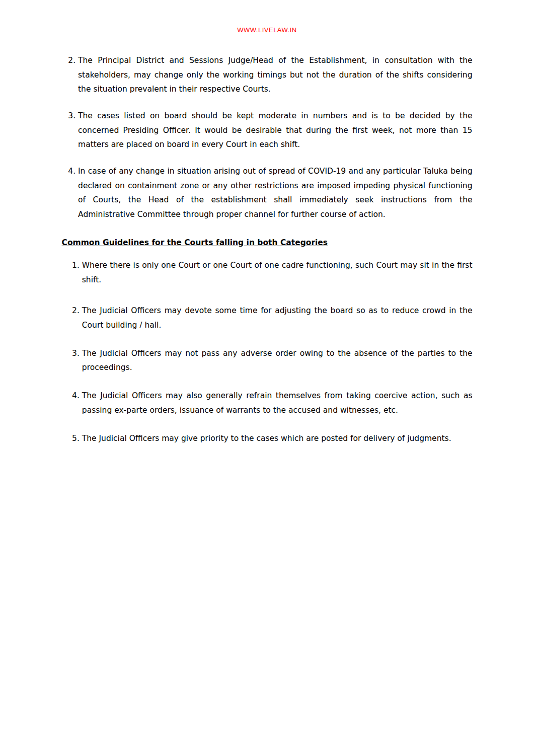WWW.LIVELAW.IN
The Principal District and Sessions Judge/Head of the Establishment, in consultation with the stakeholders, may change only the working timings but not the duration of the shifts considering the situation prevalent in their respective Courts.
The cases listed on board should be kept moderate in numbers and is to be decided by the concerned Presiding Officer. It would be desirable that during the first week, not more than 15 matters are placed on board in every Court in each shift.
In case of any change in situation arising out of spread of COVID-19 and any particular Taluka being declared on containment zone or any other restrictions are imposed impeding physical functioning of Courts, the Head of the establishment shall immediately seek instructions from the Administrative Committee through proper channel for further course of action.
Common Guidelines for the Courts falling in both Categories
Where there is only one Court or one Court of one cadre functioning, such Court may sit in the first shift.
The Judicial Officers may devote some time for adjusting the board so as to reduce crowd in the Court building / hall.
The Judicial Officers may not pass any adverse order owing to the absence of the parties to the proceedings.
The Judicial Officers may also generally refrain themselves from taking coercive action, such as passing ex-parte orders, issuance of warrants to the accused and witnesses, etc.
The Judicial Officers may give priority to the cases which are posted for delivery of judgments.